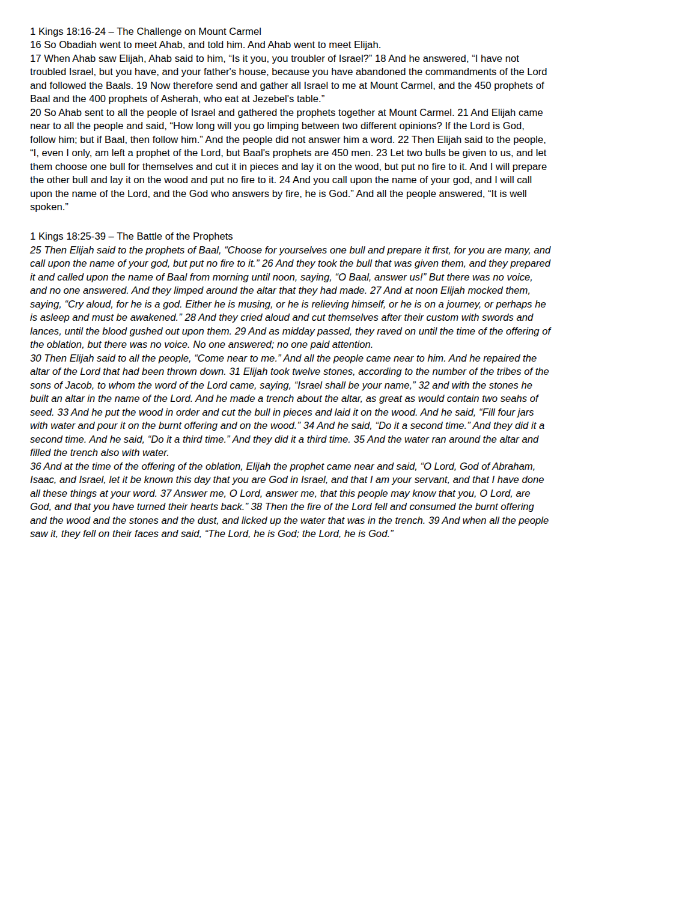1 Kings 18:16-24 – The Challenge on Mount Carmel
16 So Obadiah went to meet Ahab, and told him. And Ahab went to meet Elijah.
17 When Ahab saw Elijah, Ahab said to him, “Is it you, you troubler of Israel?” 18 And he answered, “I have not troubled Israel, but you have, and your father's house, because you have abandoned the commandments of the Lord and followed the Baals. 19 Now therefore send and gather all Israel to me at Mount Carmel, and the 450 prophets of Baal and the 400 prophets of Asherah, who eat at Jezebel's table.”
20 So Ahab sent to all the people of Israel and gathered the prophets together at Mount Carmel. 21 And Elijah came near to all the people and said, “How long will you go limping between two different opinions? If the Lord is God, follow him; but if Baal, then follow him.” And the people did not answer him a word. 22 Then Elijah said to the people, “I, even I only, am left a prophet of the Lord, but Baal's prophets are 450 men. 23 Let two bulls be given to us, and let them choose one bull for themselves and cut it in pieces and lay it on the wood, but put no fire to it. And I will prepare the other bull and lay it on the wood and put no fire to it. 24 And you call upon the name of your god, and I will call upon the name of the Lord, and the God who answers by fire, he is God.” And all the people answered, “It is well spoken.”
1 Kings 18:25-39 – The Battle of the Prophets
25 Then Elijah said to the prophets of Baal, “Choose for yourselves one bull and prepare it first, for you are many, and call upon the name of your god, but put no fire to it.” 26 And they took the bull that was given them, and they prepared it and called upon the name of Baal from morning until noon, saying, “O Baal, answer us!” But there was no voice, and no one answered. And they limped around the altar that they had made. 27 And at noon Elijah mocked them, saying, “Cry aloud, for he is a god. Either he is musing, or he is relieving himself, or he is on a journey, or perhaps he is asleep and must be awakened.” 28 And they cried aloud and cut themselves after their custom with swords and lances, until the blood gushed out upon them. 29 And as midday passed, they raved on until the time of the offering of the oblation, but there was no voice. No one answered; no one paid attention.
30 Then Elijah said to all the people, “Come near to me.” And all the people came near to him. And he repaired the altar of the Lord that had been thrown down. 31 Elijah took twelve stones, according to the number of the tribes of the sons of Jacob, to whom the word of the Lord came, saying, “Israel shall be your name,” 32 and with the stones he built an altar in the name of the Lord. And he made a trench about the altar, as great as would contain two seahs of seed. 33 And he put the wood in order and cut the bull in pieces and laid it on the wood. And he said, “Fill four jars with water and pour it on the burnt offering and on the wood.” 34 And he said, “Do it a second time.” And they did it a second time. And he said, “Do it a third time.” And they did it a third time. 35 And the water ran around the altar and filled the trench also with water.
36 And at the time of the offering of the oblation, Elijah the prophet came near and said, “O Lord, God of Abraham, Isaac, and Israel, let it be known this day that you are God in Israel, and that I am your servant, and that I have done all these things at your word. 37 Answer me, O Lord, answer me, that this people may know that you, O Lord, are God, and that you have turned their hearts back.” 38 Then the fire of the Lord fell and consumed the burnt offering and the wood and the stones and the dust, and licked up the water that was in the trench. 39 And when all the people saw it, they fell on their faces and said, “The Lord, he is God; the Lord, he is God.”